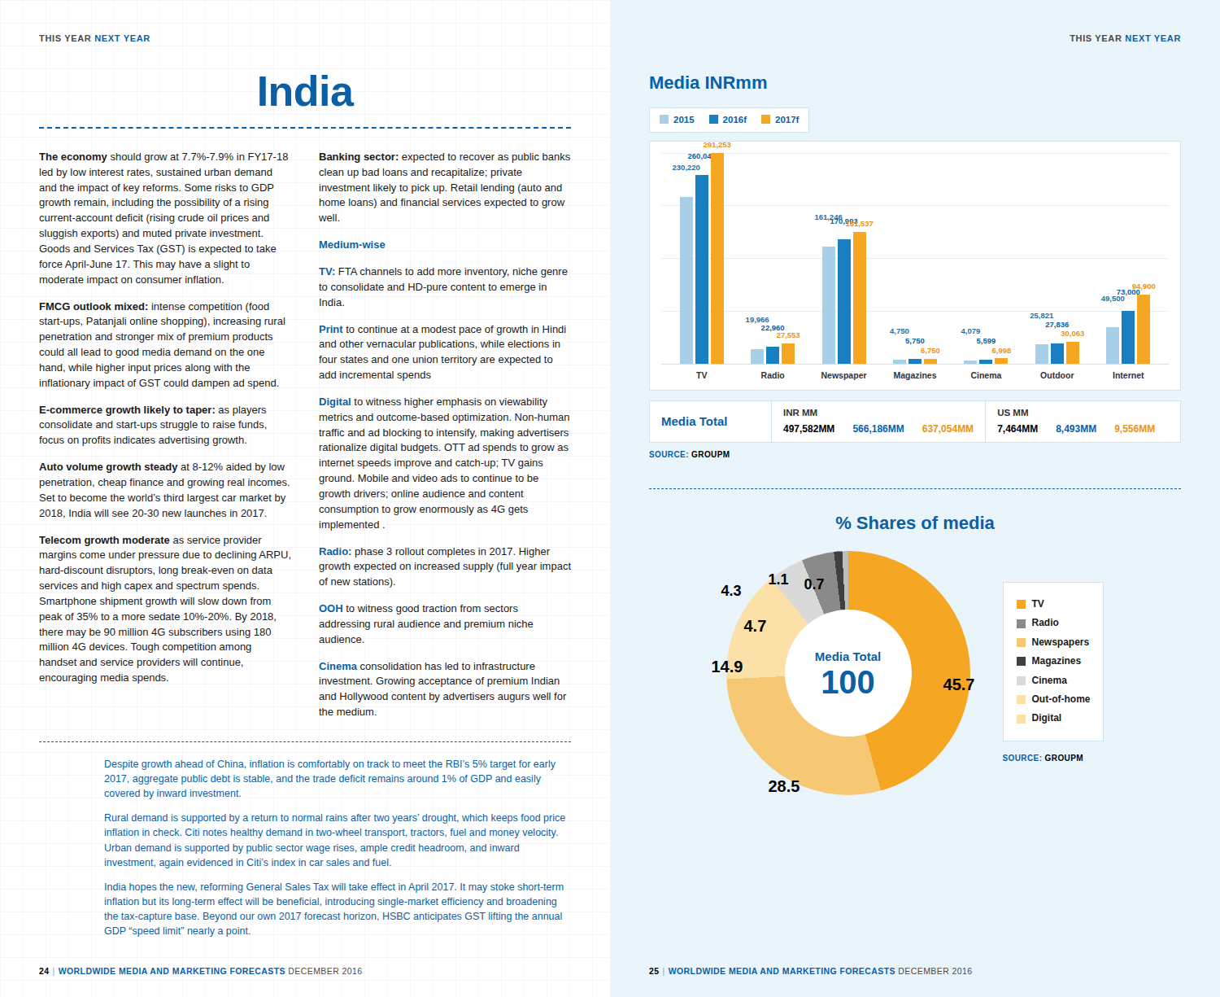THIS YEAR NEXT YEAR
India
The economy should grow at 7.7%-7.9% in FY17-18 led by low interest rates, sustained urban demand and the impact of key reforms. Some risks to GDP growth remain, including the possibility of a rising current-account deficit (rising crude oil prices and sluggish exports) and muted private investment. Goods and Services Tax (GST) is expected to take force April-June 17. This may have a slight to moderate impact on consumer inflation.
FMCG outlook mixed: intense competition (food start-ups, Patanjali online shopping), increasing rural penetration and stronger mix of premium products could all lead to good media demand on the one hand, while higher input prices along with the inflationary impact of GST could dampen ad spend.
E-commerce growth likely to taper: as players consolidate and start-ups struggle to raise funds, focus on profits indicates advertising growth.
Auto volume growth steady at 8-12% aided by low penetration, cheap finance and growing real incomes. Set to become the world’s third largest car market by 2018, India will see 20-30 new launches in 2017.
Telecom growth moderate as service provider margins come under pressure due to declining ARPU, hard-discount disruptors, long break-even on data services and high capex and spectrum spends. Smartphone shipment growth will slow down from peak of 35% to a more sedate 10%-20%. By 2018, there may be 90 million 4G subscribers using 180 million 4G devices. Tough competition among handset and service providers will continue, encouraging media spends.
Banking sector: expected to recover as public banks clean up bad loans and recapitalize; private investment likely to pick up. Retail lending (auto and home loans) and financial services expected to grow well.
Medium-wise
TV: FTA channels to add more inventory, niche genre to consolidate and HD-pure content to emerge in India.
Print to continue at a modest pace of growth in Hindi and other vernacular publications, while elections in four states and one union territory are expected to add incremental spends
Digital to witness higher emphasis on viewability metrics and outcome-based optimization. Non-human traffic and ad blocking to intensify, making advertisers rationalize digital budgets. OTT ad spends to grow as internet speeds improve and catch-up; TV gains ground. Mobile and video ads to continue to be growth drivers; online audience and content consumption to grow enormously as 4G gets implemented .
Radio: phase 3 rollout completes in 2017. Higher growth expected on increased supply (full year impact of new stations).
OOH to witness good traction from sectors addressing rural audience and premium niche audience.
Cinema consolidation has led to infrastructure investment. Growing acceptance of premium Indian and Hollywood content by advertisers augurs well for the medium.
Despite growth ahead of China, inflation is comfortably on track to meet the RBI’s 5% target for early 2017, aggregate public debt is stable, and the trade deficit remains around 1% of GDP and easily covered by inward investment.
Rural demand is supported by a return to normal rains after two years’ drought, which keeps food price inflation in check. Citi notes healthy demand in two-wheel transport, tractors, fuel and money velocity. Urban demand is supported by public sector wage rises, ample credit headroom, and inward investment, again evidenced in Citi’s index in car sales and fuel.
India hopes the new, reforming General Sales Tax will take effect in April 2017. It may stoke short-term inflation but its long-term effect will be beneficial, introducing single-market efficiency and broadening the tax-capture base. Beyond our own 2017 forecast horizon, HSBC anticipates GST lifting the annual GDP “speed limit” nearly a point.
24|WORLDWIDE MEDIA AND MARKETING FORECASTS DECEMBER 2016
THIS YEAR NEXT YEAR
Media INRmm
2015 2016f 2017f
230,220
260,047
291,253
19,966
22,960
27,553
161,246
170,993
181,537
4,750
5,750
6,750
4,079
5,599
6,998
25,821
27,836
30,063
49,500
73,000
94,900
TV Radio Newspaper Magazines Cinema Outdoor Internet
Media Total
INR MM
497,582MM 566,186MM 637,054MM
US MM
7,464MM 8,493MM 9,556MM
SOURCE: GROUPM
% Shares of media
Media Total
100
45.7 28.5 14.9 4.7 4.3 1.1 0.7
TV
Radio
Newspapers
Magazines
Cinema
Out-of-home
Digital
SOURCE: GROUPM
25|WORLDWIDE MEDIA AND MARKETING FORECASTS DECEMBER 2016